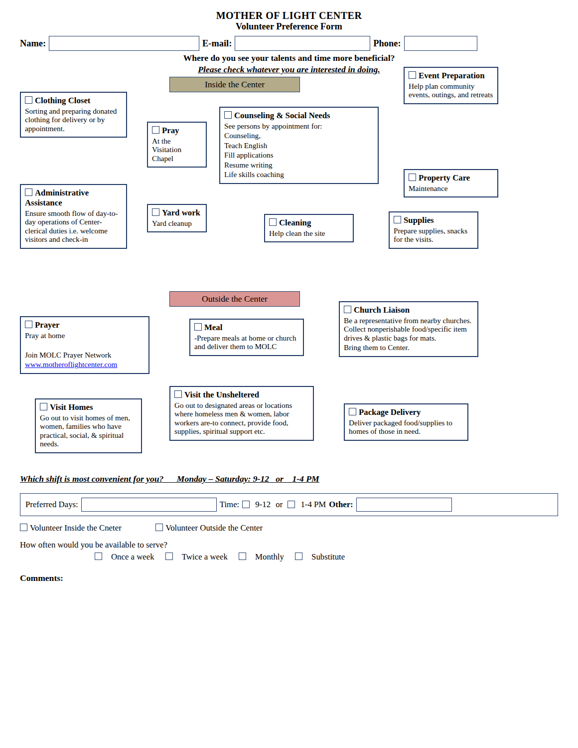MOTHER OF LIGHT CENTER
Volunteer Preference Form
Name:
E-mail:
Phone:
Where do you see your talents and time more beneficial?
Please check whatever you are interested in doing.
Inside the Center
Clothing Closet
Sorting and preparing donated clothing for delivery or by appointment.
Administrative Assistance
Ensure smooth flow of day-to-day operations of Center-clerical duties i.e. welcome visitors and check-in
Pray
At the Visitation Chapel
Yard work
Yard cleanup
Counseling & Social Needs
See persons by appointment for:
Counseling,
Teach English
Fill applications
Resume writing
Life skills coaching
Cleaning
Help clean the site
Event Preparation
Help plan community events, outings, and retreats
Property Care
Maintenance
Supplies
Prepare supplies, snacks for the visits.
Outside the Center
Prayer
Pray at home
Join MOLC Prayer Network
www.motheroflightcenter.com
Meal
-Prepare meals at home or church and deliver them to MOLC
Church Liaison
Be a representative from nearby churches. Collect nonperishable food/specific item drives & plastic bags for mats.
Bring them to Center.
Visit Homes
Go out to visit homes of men, women, families who have practical, social, & spiritual needs.
Visit the Unsheltered
Go out to designated areas or locations where homeless men & women, labor workers are-to connect, provide food, supplies, spiritual support etc.
Package Delivery
Deliver packaged food/supplies to homes of those in need.
Which shift is most convenient for you? Monday – Saturday: 9-12 or 1-4 PM
Preferred Days:
Time: 9-12 or 1-4 PM Other:
Volunteer Inside the Cneter Volunteer Outside the Center
How often would you be available to serve?
Once a week Twice a week Monthly Substitute
Comments: